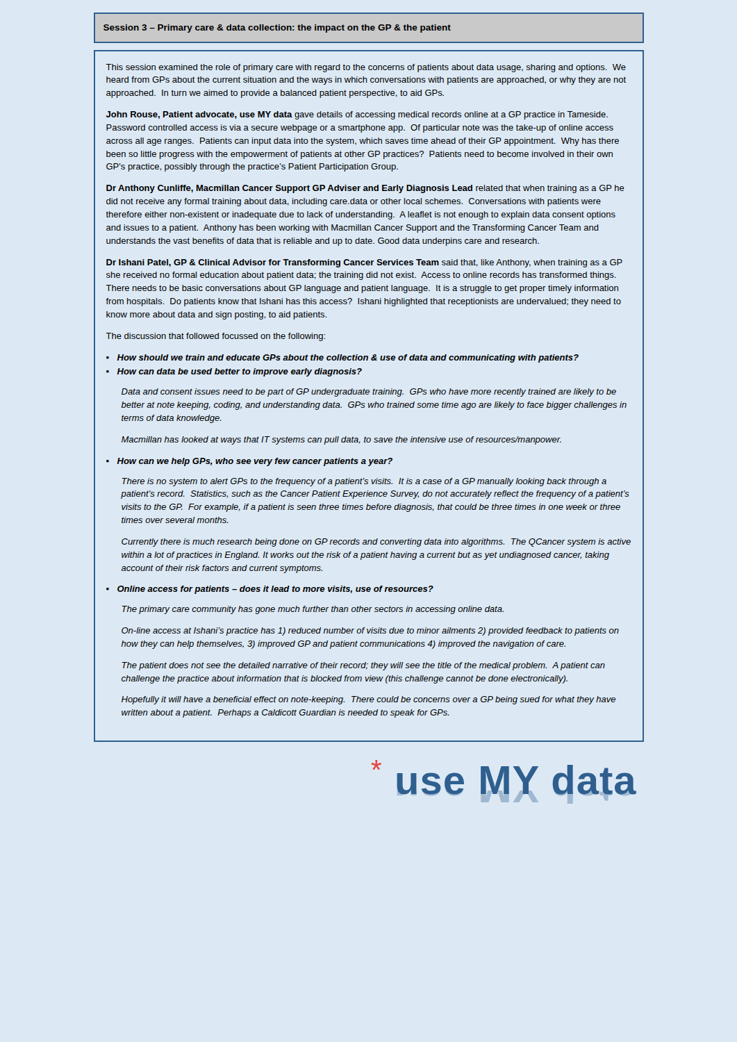Session 3 – Primary care & data collection: the impact on the GP & the patient
This session examined the role of primary care with regard to the concerns of patients about data usage, sharing and options. We heard from GPs about the current situation and the ways in which conversations with patients are approached, or why they are not approached. In turn we aimed to provide a balanced patient perspective, to aid GPs.
John Rouse, Patient advocate, use MY data gave details of accessing medical records online at a GP practice in Tameside. Password controlled access is via a secure webpage or a smartphone app. Of particular note was the take-up of online access across all age ranges. Patients can input data into the system, which saves time ahead of their GP appointment. Why has there been so little progress with the empowerment of patients at other GP practices? Patients need to become involved in their own GP's practice, possibly through the practice’s Patient Participation Group.
Dr Anthony Cunliffe, Macmillan Cancer Support GP Adviser and Early Diagnosis Lead related that when training as a GP he did not receive any formal training about data, including care.data or other local schemes. Conversations with patients were therefore either non-existent or inadequate due to lack of understanding. A leaflet is not enough to explain data consent options and issues to a patient. Anthony has been working with Macmillan Cancer Support and the Transforming Cancer Team and understands the vast benefits of data that is reliable and up to date. Good data underpins care and research.
Dr Ishani Patel, GP & Clinical Advisor for Transforming Cancer Services Team said that, like Anthony, when training as a GP she received no formal education about patient data; the training did not exist. Access to online records has transformed things. There needs to be basic conversations about GP language and patient language. It is a struggle to get proper timely information from hospitals. Do patients know that Ishani has this access? Ishani highlighted that receptionists are undervalued; they need to know more about data and sign posting, to aid patients.
The discussion that followed focussed on the following:
How should we train and educate GPs about the collection & use of data and communicating with patients?
How can data be used better to improve early diagnosis?
Data and consent issues need to be part of GP undergraduate training. GPs who have more recently trained are likely to be better at note keeping, coding, and understanding data. GPs who trained some time ago are likely to face bigger challenges in terms of data knowledge.
Macmillan has looked at ways that IT systems can pull data, to save the intensive use of resources/manpower.
How can we help GPs, who see very few cancer patients a year?
There is no system to alert GPs to the frequency of a patient’s visits. It is a case of a GP manually looking back through a patient’s record. Statistics, such as the Cancer Patient Experience Survey, do not accurately reflect the frequency of a patient’s visits to the GP. For example, if a patient is seen three times before diagnosis, that could be three times in one week or three times over several months.
Currently there is much research being done on GP records and converting data into algorithms. The QCancer system is active within a lot of practices in England. It works out the risk of a patient having a current but as yet undiagnosed cancer, taking account of their risk factors and current symptoms.
Online access for patients – does it lead to more visits, use of resources?
The primary care community has gone much further than other sectors in accessing online data.
On-line access at Ishani’s practice has 1) reduced number of visits due to minor ailments 2) provided feedback to patients on how they can help themselves, 3) improved GP and patient communications 4) improved the navigation of care.
The patient does not see the detailed narrative of their record; they will see the title of the medical problem. A patient can challenge the practice about information that is blocked from view (this challenge cannot be done electronically).
Hopefully it will have a beneficial effect on note-keeping. There could be concerns over a GP being sued for what they have written about a patient. Perhaps a Caldicott Guardian is needed to speak for GPs.
* use MY datause MY data